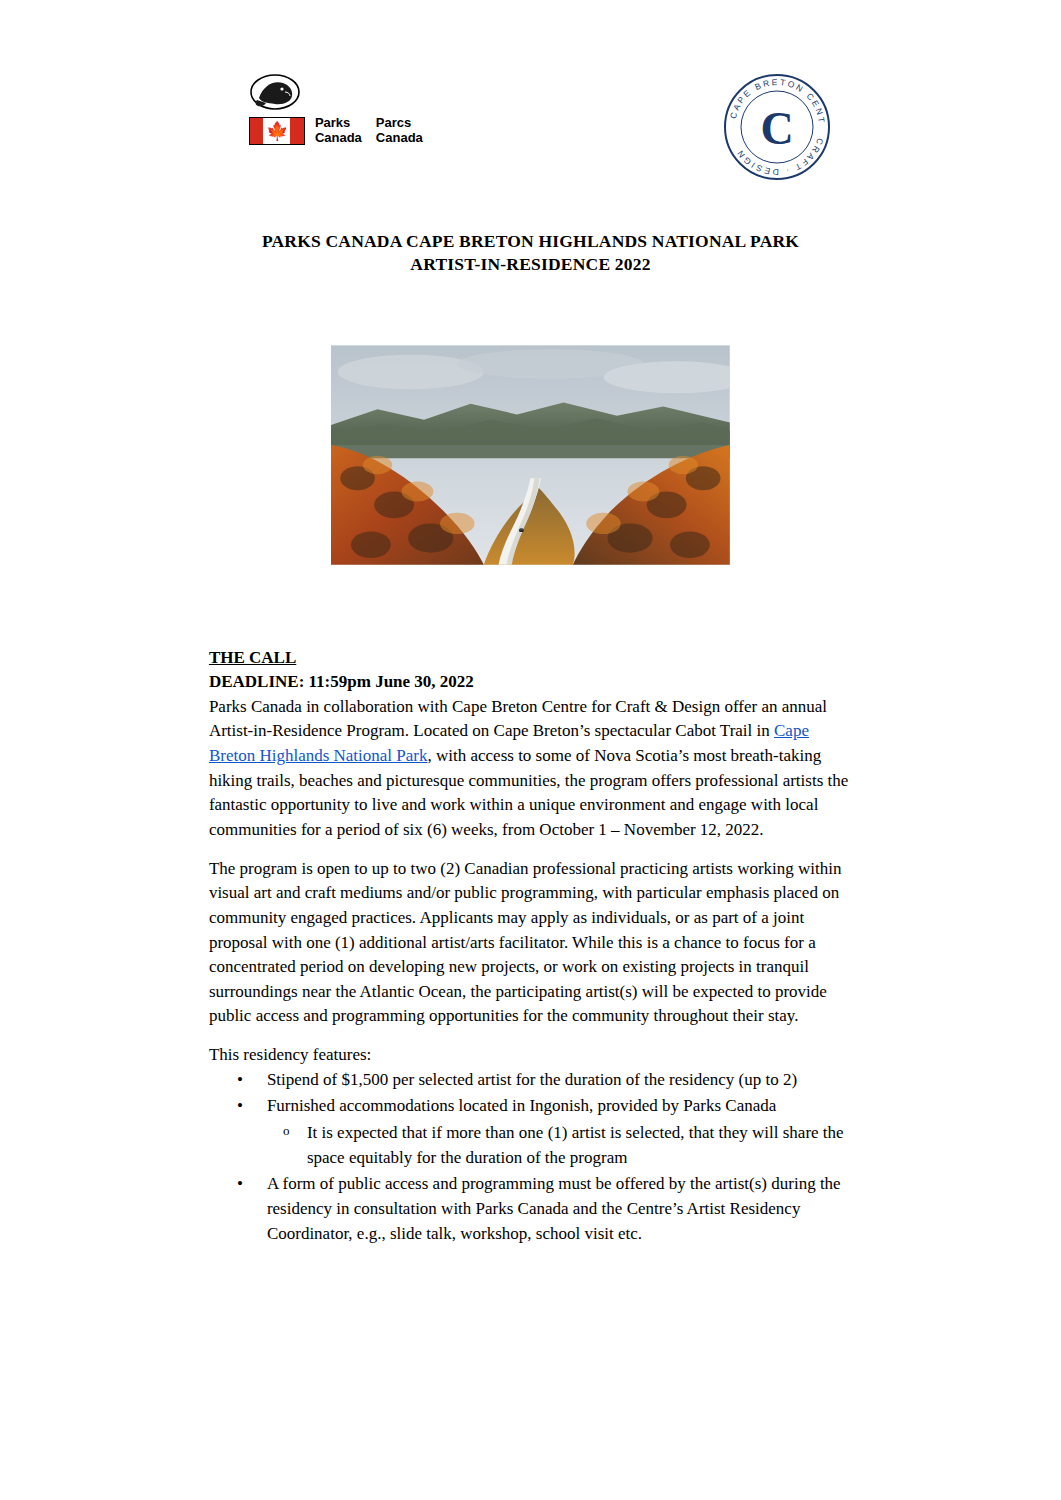🍁
Parks Canada
Parcs Canada
CAPE BRETON CENTRE FOR CRAFT · DESIGN C
PARKS CANADA CAPE BRETON HIGHLANDS NATIONAL PARK
ARTIST-IN-RESIDENCE 2022
THE CALL
DEADLINE: 11:59pm June 30, 2022
Parks Canada in collaboration with Cape Breton Centre for Craft & Design offer an annual Artist-in-Residence Program. Located on Cape Breton’s spectacular Cabot Trail in Cape Breton Highlands National Park, with access to some of Nova Scotia’s most breath-taking hiking trails, beaches and picturesque communities, the program offers professional artists the fantastic opportunity to live and work within a unique environment and engage with local communities for a period of six (6) weeks, from October 1 – November 12, 2022.
The program is open to up to two (2) Canadian professional practicing artists working within visual art and craft mediums and/or public programming, with particular emphasis placed on community engaged practices. Applicants may apply as individuals, or as part of a joint proposal with one (1) additional artist/arts facilitator. While this is a chance to focus for a concentrated period on developing new projects, or work on existing projects in tranquil surroundings near the Atlantic Ocean, the participating artist(s) will be expected to provide public access and programming opportunities for the community throughout their stay.
This residency features:
Stipend of $1,500 per selected artist for the duration of the residency (up to 2)
Furnished accommodations located in Ingonish, provided by Parks Canada
It is expected that if more than one (1) artist is selected, that they will share the space equitably for the duration of the program
A form of public access and programming must be offered by the artist(s) during the residency in consultation with Parks Canada and the Centre’s Artist Residency Coordinator, e.g., slide talk, workshop, school visit etc.